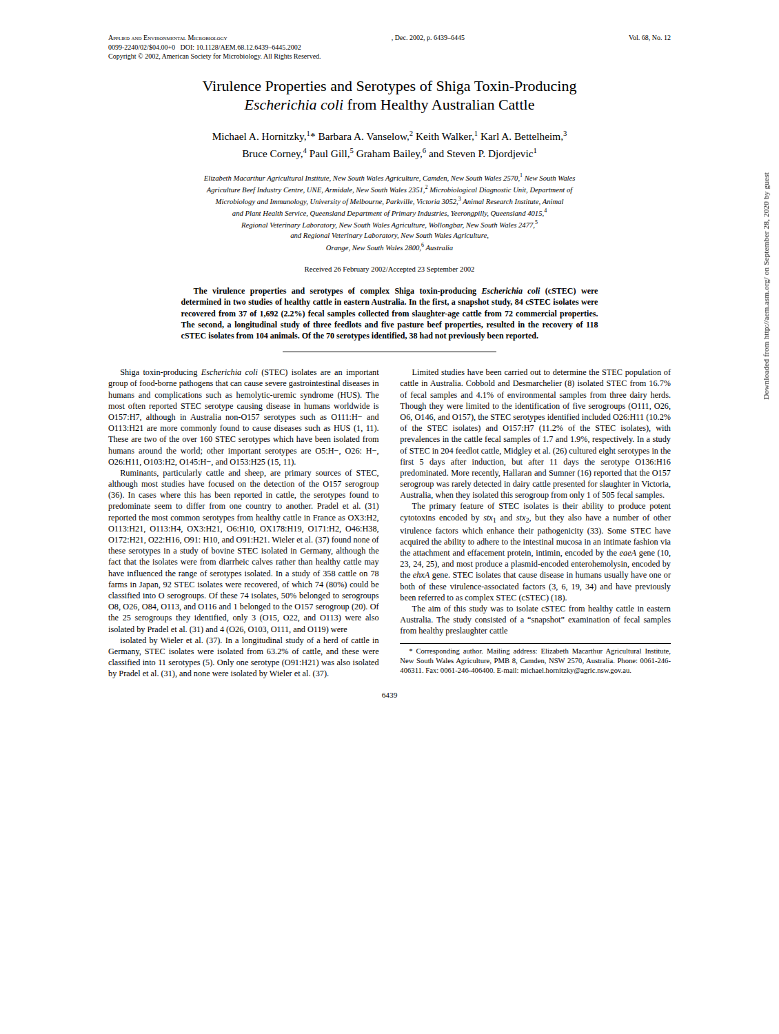Downloaded from http://aem.asm.org/ on September 28, 2020 by guest
Applied and Environmental Microbiology, Dec. 2002, p. 6439–6445 Vol. 68, No. 12
0099-2240/02/$04.00+0 DOI: 10.1128/AEM.68.12.6439–6445.2002
Copyright © 2002, American Society for Microbiology. All Rights Reserved.
Virulence Properties and Serotypes of Shiga Toxin-Producing
Escherichia coli from Healthy Australian Cattle
Michael A. Hornitzky,1* Barbara A. Vanselow,2 Keith Walker,1 Karl A. Bettelheim,3
Bruce Corney,4 Paul Gill,5 Graham Bailey,6 and Steven P. Djordjevic1
Elizabeth Macarthur Agricultural Institute, New South Wales Agriculture, Camden, New South Wales 2570,1 New South Wales
Agriculture Beef Industry Centre, UNE, Armidale, New South Wales 2351,2 Microbiological Diagnostic Unit, Department of
Microbiology and Immunology, University of Melbourne, Parkville, Victoria 3052,3 Animal Research Institute, Animal
and Plant Health Service, Queensland Department of Primary Industries, Yeerongpilly, Queensland 4015,4
Regional Veterinary Laboratory, New South Wales Agriculture, Wollongbar, New South Wales 2477,5
and Regional Veterinary Laboratory, New South Wales Agriculture,
Orange, New South Wales 2800,6 Australia
Received 26 February 2002/Accepted 23 September 2002
The virulence properties and serotypes of complex Shiga toxin-producing Escherichia coli (cSTEC) were determined in two studies of healthy cattle in eastern Australia. In the first, a snapshot study, 84 cSTEC isolates were recovered from 37 of 1,692 (2.2%) fecal samples collected from slaughter-age cattle from 72 commercial properties. The second, a longitudinal study of three feedlots and five pasture beef properties, resulted in the recovery of 118 cSTEC isolates from 104 animals. Of the 70 serotypes identified, 38 had not previously been reported.
Shiga toxin-producing Escherichia coli (STEC) isolates are an important group of food-borne pathogens that can cause severe gastrointestinal diseases in humans and complications such as hemolytic-uremic syndrome (HUS). The most often reported STEC serotype causing disease in humans worldwide is O157:H7, although in Australia non-O157 serotypes such as O111:H− and O113:H21 are more commonly found to cause diseases such as HUS (1, 11). These are two of the over 160 STEC serotypes which have been isolated from humans around the world; other important serotypes are O5:H−, O26: H−, O26:H11, O103:H2, O145:H−, and O153:H25 (15, 11).
Ruminants, particularly cattle and sheep, are primary sources of STEC, although most studies have focused on the detection of the O157 serogroup (36). In cases where this has been reported in cattle, the serotypes found to predominate seem to differ from one country to another. Pradel et al. (31) reported the most common serotypes from healthy cattle in France as OX3:H2, O113:H21, O113:H4, OX3:H21, O6:H10, OX178:H19, O171:H2, O46:H38, O172:H21, O22:H16, O91: H10, and O91:H21. Wieler et al. (37) found none of these serotypes in a study of bovine STEC isolated in Germany, although the fact that the isolates were from diarrheic calves rather than healthy cattle may have influenced the range of serotypes isolated. In a study of 358 cattle on 78 farms in Japan, 92 STEC isolates were recovered, of which 74 (80%) could be classified into O serogroups. Of these 74 isolates, 50% belonged to serogroups O8, O26, O84, O113, and O116 and 1 belonged to the O157 serogroup (20). Of the 25 serogroups they identified, only 3 (O15, O22, and O113) were also isolated by Pradel et al. (31) and 4 (O26, O103, O111, and O119) were
isolated by Wieler et al. (37). In a longitudinal study of a herd of cattle in Germany, STEC isolates were isolated from 63.2% of cattle, and these were classified into 11 serotypes (5). Only one serotype (O91:H21) was also isolated by Pradel et al. (31), and none were isolated by Wieler et al. (37).
Limited studies have been carried out to determine the STEC population of cattle in Australia. Cobbold and Desmarchelier (8) isolated STEC from 16.7% of fecal samples and 4.1% of environmental samples from three dairy herds. Though they were limited to the identification of five serogroups (O111, O26, O6, O146, and O157), the STEC serotypes identified included O26:H11 (10.2% of the STEC isolates) and O157:H7 (11.2% of the STEC isolates), with prevalences in the cattle fecal samples of 1.7 and 1.9%, respectively. In a study of STEC in 204 feedlot cattle, Midgley et al. (26) cultured eight serotypes in the first 5 days after induction, but after 11 days the serotype O136:H16 predominated. More recently, Hallaran and Sumner (16) reported that the O157 serogroup was rarely detected in dairy cattle presented for slaughter in Victoria, Australia, when they isolated this serogroup from only 1 of 505 fecal samples.
The primary feature of STEC isolates is their ability to produce potent cytotoxins encoded by stx1 and stx2, but they also have a number of other virulence factors which enhance their pathogenicity (33). Some STEC have acquired the ability to adhere to the intestinal mucosa in an intimate fashion via the attachment and effacement protein, intimin, encoded by the eaeA gene (10, 23, 24, 25), and most produce a plasmid-encoded enterohemolysin, encoded by the ehxA gene. STEC isolates that cause disease in humans usually have one or both of these virulence-associated factors (3, 6, 19, 34) and have previously been referred to as complex STEC (cSTEC) (18).
The aim of this study was to isolate cSTEC from healthy cattle in eastern Australia. The study consisted of a “snapshot” examination of fecal samples from healthy preslaughter cattle
* Corresponding author. Mailing address: Elizabeth Macarthur Agricultural Institute, New South Wales Agriculture, PMB 8, Camden, NSW 2570, Australia. Phone: 0061-246-406311. Fax: 0061-246-406400. E-mail: michael.hornitzky@agric.nsw.gov.au.
6439